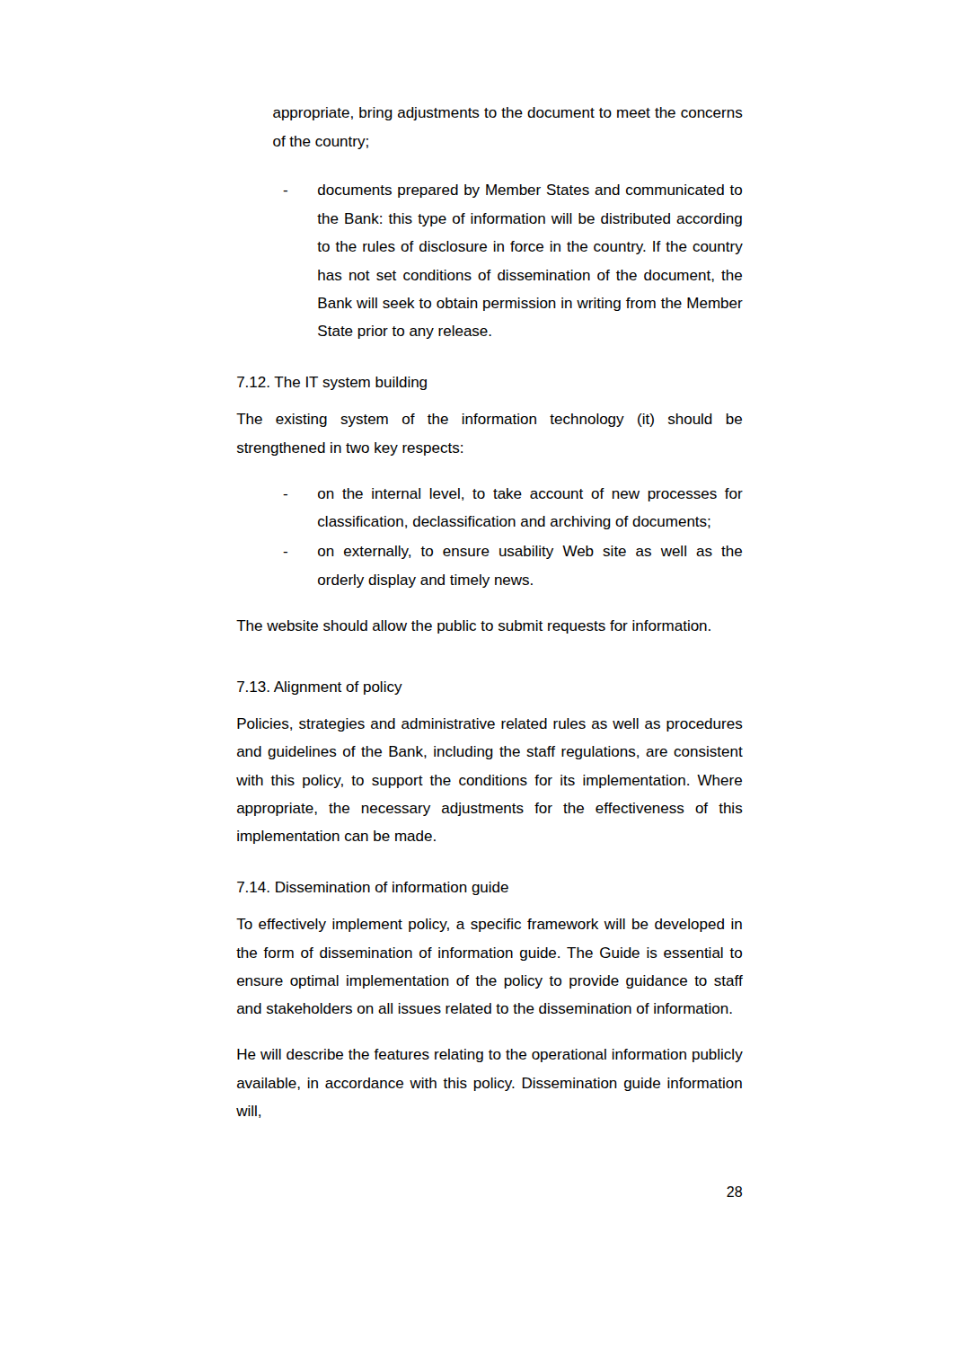appropriate, bring adjustments to the document to meet the concerns of the country;
documents prepared by Member States and communicated to the Bank: this type of information will be distributed according to the rules of disclosure in force in the country. If the country has not set conditions of dissemination of the document, the Bank will seek to obtain permission in writing from the Member State prior to any release.
7.12. The IT system building
The existing system of the information technology (it) should be strengthened in two key respects:
on the internal level, to take account of new processes for classification, declassification and archiving of documents;
on externally, to ensure usability Web site as well as the orderly display and timely news.
The website should allow the public to submit requests for information.
7.13. Alignment of policy
Policies, strategies and administrative related rules as well as procedures and guidelines of the Bank, including the staff regulations, are consistent with this policy, to support the conditions for its implementation. Where appropriate, the necessary adjustments for the effectiveness of this implementation can be made.
7.14. Dissemination of information guide
To effectively implement policy, a specific framework will be developed in the form of dissemination of information guide. The Guide is essential to ensure optimal implementation of the policy to provide guidance to staff and stakeholders on all issues related to the dissemination of information.
He will describe the features relating to the operational information publicly available, in accordance with this policy. Dissemination guide information will,
28